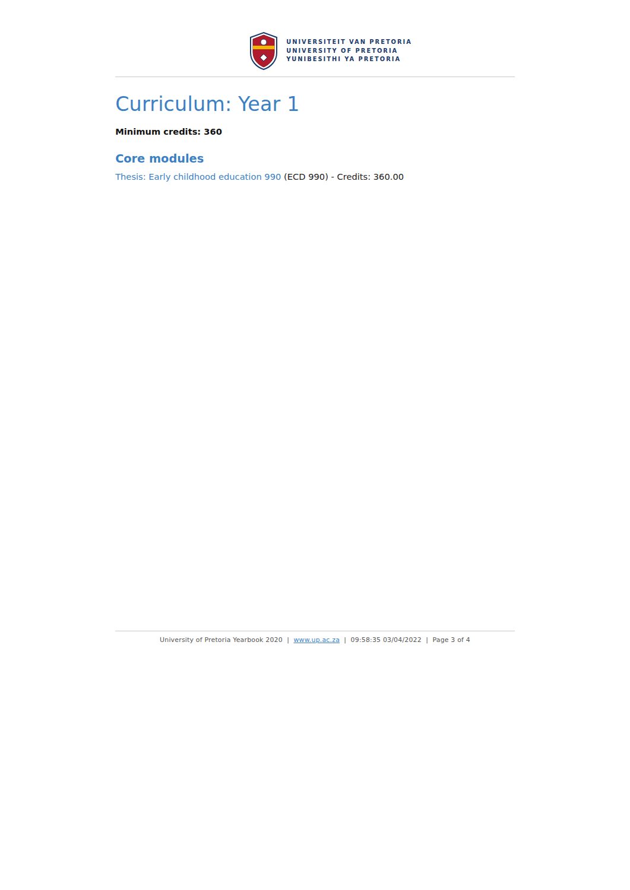UNIVERSITEIT VAN PRETORIA
UNIVERSITY OF PRETORIA
YUNIBESITHI YA PRETORIA
Curriculum: Year 1
Minimum credits: 360
Core modules
Thesis: Early childhood education 990 (ECD 990) - Credits: 360.00
University of Pretoria Yearbook 2020 | www.up.ac.za | 09:58:35 03/04/2022 | Page 3 of 4